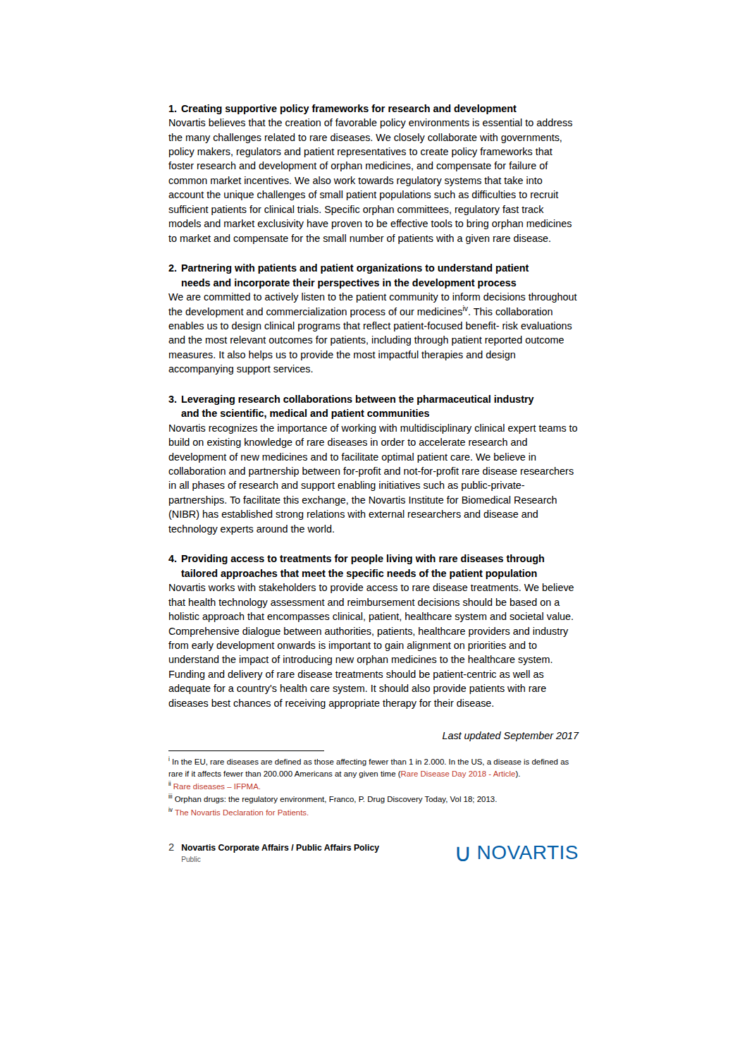1. Creating supportive policy frameworks for research and development
Novartis believes that the creation of favorable policy environments is essential to address the many challenges related to rare diseases. We closely collaborate with governments, policy makers, regulators and patient representatives to create policy frameworks that foster research and development of orphan medicines, and compensate for failure of common market incentives. We also work towards regulatory systems that take into account the unique challenges of small patient populations such as difficulties to recruit sufficient patients for clinical trials. Specific orphan committees, regulatory fast track models and market exclusivity have proven to be effective tools to bring orphan medicines to market and compensate for the small number of patients with a given rare disease.
2. Partnering with patients and patient organizations to understand patient
needs and incorporate their perspectives in the development process
We are committed to actively listen to the patient community to inform decisions throughout the development and commercialization process of our medicinesiv. This collaboration enables us to design clinical programs that reflect patient-focused benefit- risk evaluations and the most relevant outcomes for patients, including through patient reported outcome measures. It also helps us to provide the most impactful therapies and design accompanying support services.
3. Leveraging research collaborations between the pharmaceutical industry
and the scientific, medical and patient communities
Novartis recognizes the importance of working with multidisciplinary clinical expert teams to build on existing knowledge of rare diseases in order to accelerate research and development of new medicines and to facilitate optimal patient care. We believe in collaboration and partnership between for-profit and not-for-profit rare disease researchers in all phases of research and support enabling initiatives such as public-private-partnerships. To facilitate this exchange, the Novartis Institute for Biomedical Research (NIBR) has established strong relations with external researchers and disease and technology experts around the world.
4. Providing access to treatments for people living with rare diseases through
tailored approaches that meet the specific needs of the patient population
Novartis works with stakeholders to provide access to rare disease treatments. We believe that health technology assessment and reimbursement decisions should be based on a holistic approach that encompasses clinical, patient, healthcare system and societal value. Comprehensive dialogue between authorities, patients, healthcare providers and industry from early development onwards is important to gain alignment on priorities and to understand the impact of introducing new orphan medicines to the healthcare system. Funding and delivery of rare disease treatments should be patient-centric as well as adequate for a country's health care system. It should also provide patients with rare diseases best chances of receiving appropriate therapy for their disease.
Last updated September 2017
i In the EU, rare diseases are defined as those affecting fewer than 1 in 2.000. In the US, a disease is defined as rare if it affects fewer than 200.000 Americans at any given time (Rare Disease Day 2018 - Article).
ii Rare diseases – IFPMA.
iii Orphan drugs: the regulatory environment, Franco, P. Drug Discovery Today, Vol 18; 2013.
iv The Novartis Declaration for Patients.
2 Novartis Corporate Affairs / Public Affairs Policy
Public
∪ NOVARTIS